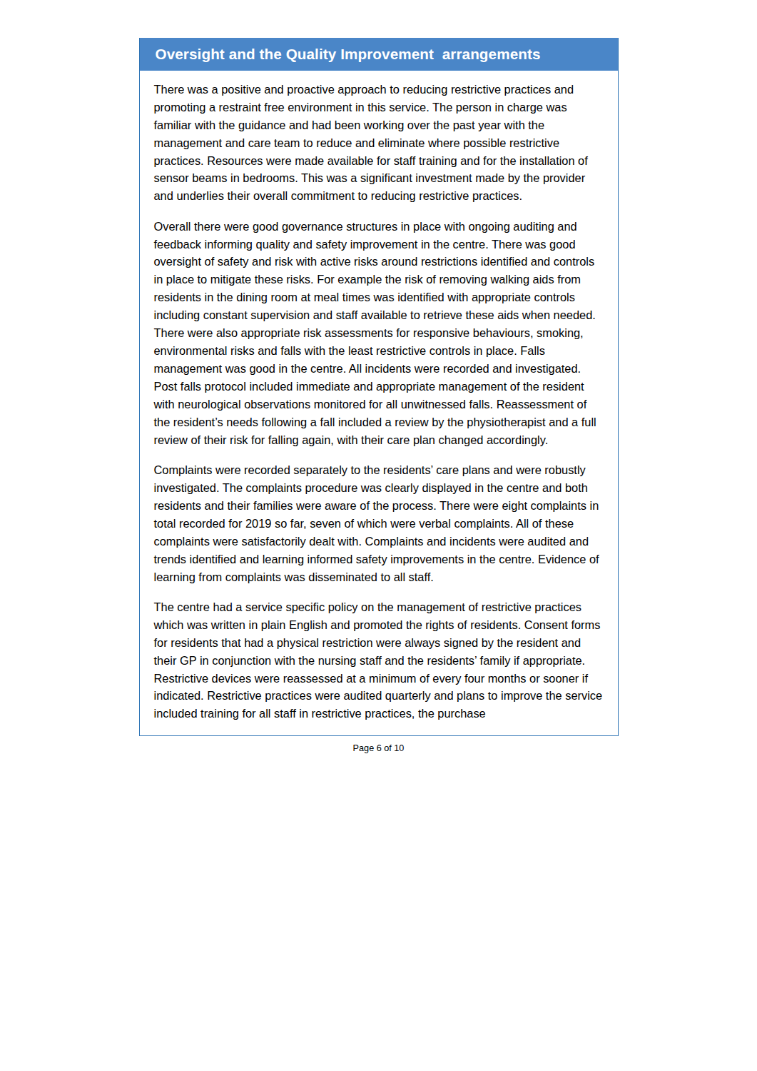Oversight and the Quality Improvement arrangements
There was a positive and proactive approach to reducing restrictive practices and promoting a restraint free environment in this service. The person in charge was familiar with the guidance and had been working over the past year with the management and care team to reduce and eliminate where possible restrictive practices. Resources were made available for staff training and for the installation of sensor beams in bedrooms. This was a significant investment made by the provider and underlies their overall commitment to reducing restrictive practices.
Overall there were good governance structures in place with ongoing auditing and feedback informing quality and safety improvement in the centre. There was good oversight of safety and risk with active risks around restrictions identified and controls in place to mitigate these risks. For example the risk of removing walking aids from residents in the dining room at meal times was identified with appropriate controls including constant supervision and staff available to retrieve these aids when needed. There were also appropriate risk assessments for responsive behaviours, smoking, environmental risks and falls with the least restrictive controls in place. Falls management was good in the centre. All incidents were recorded and investigated. Post falls protocol included immediate and appropriate management of the resident with neurological observations monitored for all unwitnessed falls. Reassessment of the resident’s needs following a fall included a review by the physiotherapist and a full review of their risk for falling again, with their care plan changed accordingly.
Complaints were recorded separately to the residents’ care plans and were robustly investigated. The complaints procedure was clearly displayed in the centre and both residents and their families were aware of the process. There were eight complaints in total recorded for 2019 so far, seven of which were verbal complaints. All of these complaints were satisfactorily dealt with. Complaints and incidents were audited and trends identified and learning informed safety improvements in the centre. Evidence of learning from complaints was disseminated to all staff.
The centre had a service specific policy on the management of restrictive practices which was written in plain English and promoted the rights of residents. Consent forms for residents that had a physical restriction were always signed by the resident and their GP in conjunction with the nursing staff and the residents’ family if appropriate. Restrictive devices were reassessed at a minimum of every four months or sooner if indicated. Restrictive practices were audited quarterly and plans to improve the service included training for all staff in restrictive practices, the purchase
Page 6 of 10